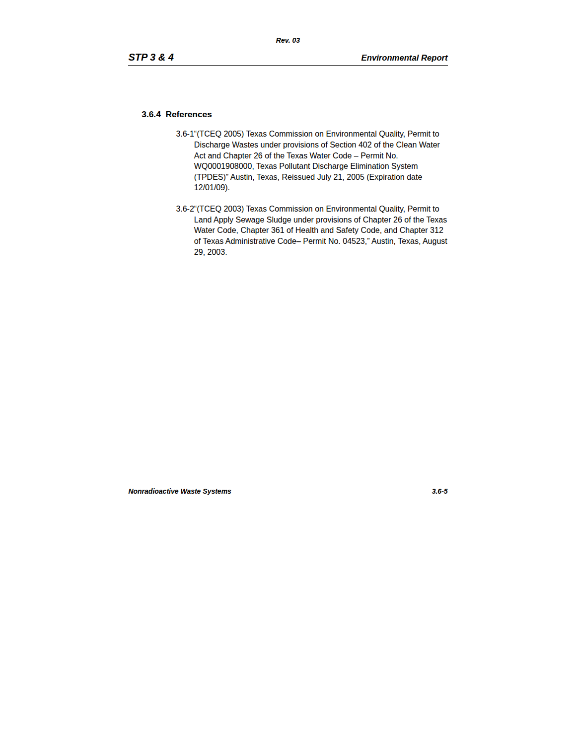Rev. 03
STP 3 & 4
Environmental Report
3.6.4 References
3.6-1
“(TCEQ 2005) Texas Commission on Environmental Quality, Permit to Discharge Wastes under provisions of Section 402 of the Clean Water Act and Chapter 26 of the Texas Water Code – Permit No. WQ0001908000, Texas Pollutant Discharge Elimination System (TPDES)” Austin, Texas, Reissued July 21, 2005 (Expiration date 12/01/09).
3.6-2
“(TCEQ 2003) Texas Commission on Environmental Quality, Permit to Land Apply Sewage Sludge under provisions of Chapter 26 of the Texas Water Code, Chapter 361 of Health and Safety Code, and Chapter 312 of Texas Administrative Code– Permit No. 04523,” Austin, Texas, August 29, 2003.
Nonradioactive Waste Systems
3.6-5